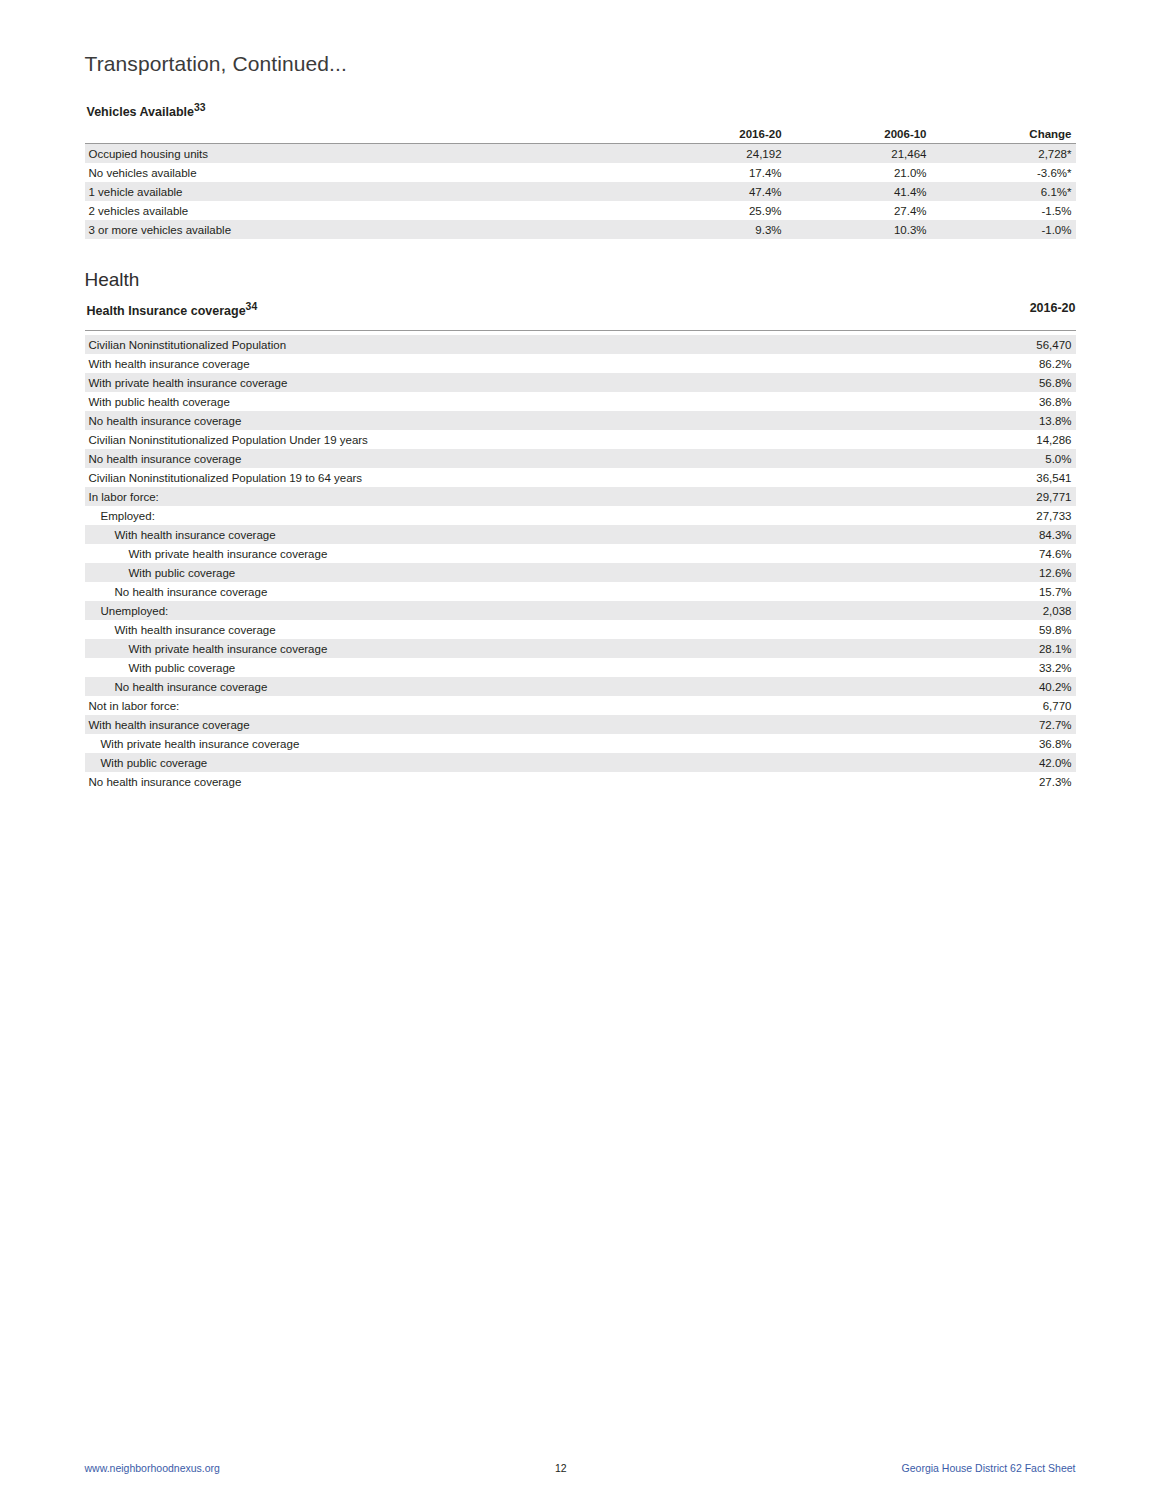Transportation, Continued...
Vehicles Available 33
| | 2016-20 | 2006-10 | Change |
| --- | --- | --- | --- |
| Occupied housing units | 24,192 | 21,464 | 2,728* |
| No vehicles available | 17.4% | 21.0% | -3.6%* |
| 1 vehicle available | 47.4% | 41.4% | 6.1%* |
| 2 vehicles available | 25.9% | 27.4% | -1.5% |
| 3 or more vehicles available | 9.3% | 10.3% | -1.0% |
Health
Health Insurance coverage 34 2016-20
| Civilian Noninstitutionalized Population | 56,470 |
| With health insurance coverage | 86.2% |
| With private health insurance coverage | 56.8% |
| With public health coverage | 36.8% |
| No health insurance coverage | 13.8% |
| Civilian Noninstitutionalized Population Under 19 years | 14,286 |
| No health insurance coverage | 5.0% |
| Civilian Noninstitutionalized Population 19 to 64 years | 36,541 |
| In labor force: | 29,771 |
| Employed: | 27,733 |
| With health insurance coverage | 84.3% |
| With private health insurance coverage | 74.6% |
| With public coverage | 12.6% |
| No health insurance coverage | 15.7% |
| Unemployed: | 2,038 |
| With health insurance coverage | 59.8% |
| With private health insurance coverage | 28.1% |
| With public coverage | 33.2% |
| No health insurance coverage | 40.2% |
| Not in labor force: | 6,770 |
| With health insurance coverage | 72.7% |
| With private health insurance coverage | 36.8% |
| With public coverage | 42.0% |
| No health insurance coverage | 27.3% |
www.neighborhoodnexus.org 12 Georgia House District 62 Fact Sheet